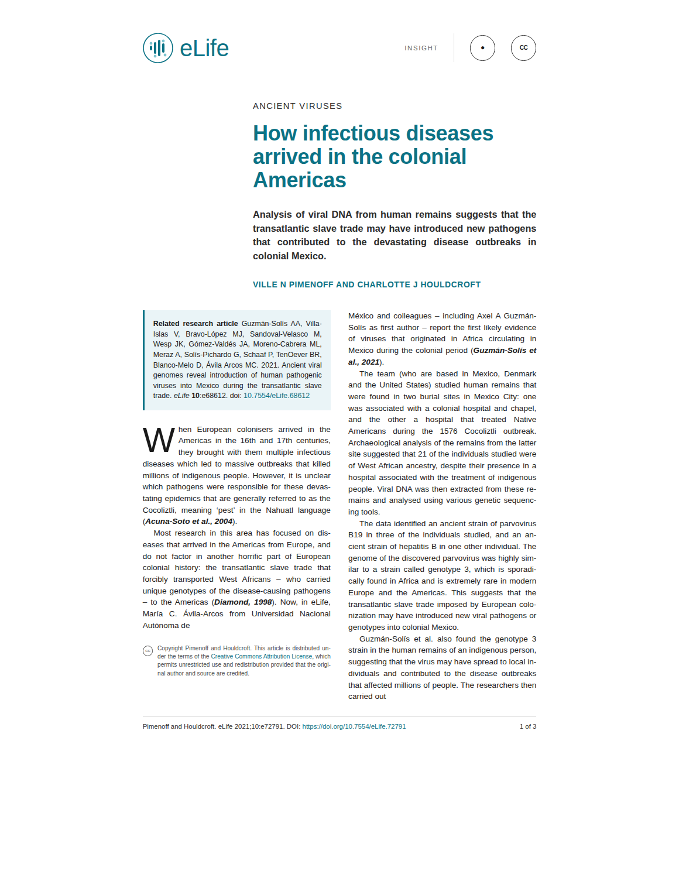eLife
Insight ● CC
Ancient viruses
How infectious diseases arrived in the colonial Americas
Analysis of viral DNA from human remains suggests that the transatlantic slave trade may have introduced new pathogens that contributed to the devastating disease outbreaks in colonial Mexico.
Ville N Pimenoff and Charlotte J Houldcroft
Related research article Guzmán-Solís AA, Villa-Islas V, Bravo-López MJ, Sandoval-Velasco M, Wesp JK, Gómez-Valdés JA, Moreno-Cabrera ML, Meraz A, Solís-Pichardo G, Schaaf P, TenOever BR, Blanco-Melo D, Ávila Arcos MC. 2021. Ancient viral genomes reveal introduction of human pathogenic viruses into Mexico during the transatlantic slave trade. eLife 10:e68612. doi: 10.7554/eLife.68612
When European colonisers arrived in the Americas in the 16th and 17th centuries, they brought with them multiple infectious diseases which led to massive outbreaks that killed millions of indigenous people. However, it is unclear which pathogens were responsible for these devastating epidemics that are generally referred to as the Cocoliztli, meaning ‘pest’ in the Nahuatl language (Acuna-Soto et al., 2004).
Most research in this area has focused on diseases that arrived in the Americas from Europe, and do not factor in another horrific part of European colonial history: the transatlantic slave trade that forcibly transported West Africans – who carried unique genotypes of the disease-causing pathogens – to the Americas (Diamond, 1998). Now, in eLife, María C. Ávila-Arcos from Universidad Nacional Autónoma de
CC Copyright Pimenoff and Houldcroft. This article is distributed under the terms of the Creative Commons Attribution License, which permits unrestricted use and redistribution provided that the original author and source are credited.
México and colleagues – including Axel A Guzmán-Solís as first author – report the first likely evidence of viruses that originated in Africa circulating in Mexico during the colonial period (Guzmán-Solís et al., 2021).
The team (who are based in Mexico, Denmark and the United States) studied human remains that were found in two burial sites in Mexico City: one was associated with a colonial hospital and chapel, and the other a hospital that treated Native Americans during the 1576 Cocoliztli outbreak. Archaeological analysis of the remains from the latter site suggested that 21 of the individuals studied were of West African ancestry, despite their presence in a hospital associated with the treatment of indigenous people. Viral DNA was then extracted from these remains and analysed using various genetic sequencing tools.
The data identified an ancient strain of parvovirus B19 in three of the individuals studied, and an ancient strain of hepatitis B in one other individual. The genome of the discovered parvovirus was highly similar to a strain called genotype 3, which is sporadically found in Africa and is extremely rare in modern Europe and the Americas. This suggests that the transatlantic slave trade imposed by European colonization may have introduced new viral pathogens or genotypes into colonial Mexico.
Guzmán-Solís et al. also found the genotype 3 strain in the human remains of an indigenous person, suggesting that the virus may have spread to local individuals and contributed to the disease outbreaks that affected millions of people. The researchers then carried out
Pimenoff and Houldcroft. eLife 2021;10:e72791. DOI: https://doi.org/10.7554/eLife.72791 1 of 3